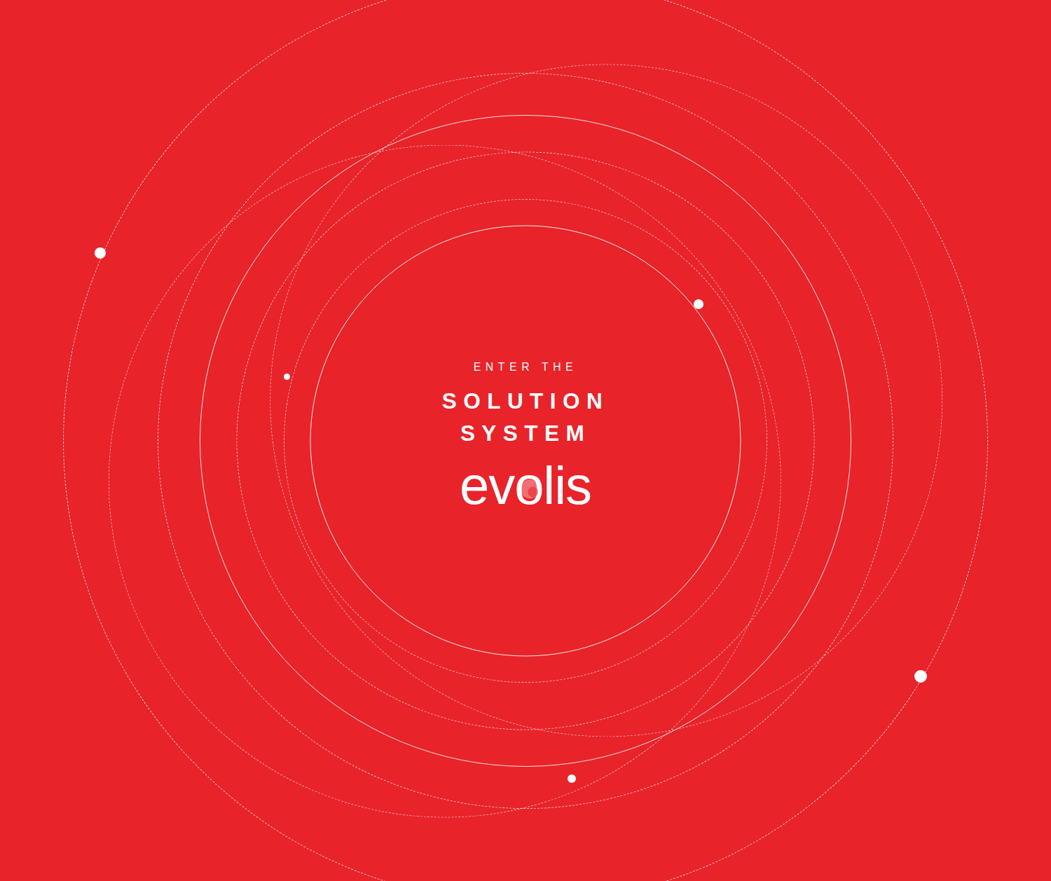Enter the
Solution System
Evolis evolis
Evolis — Enter the Solution System